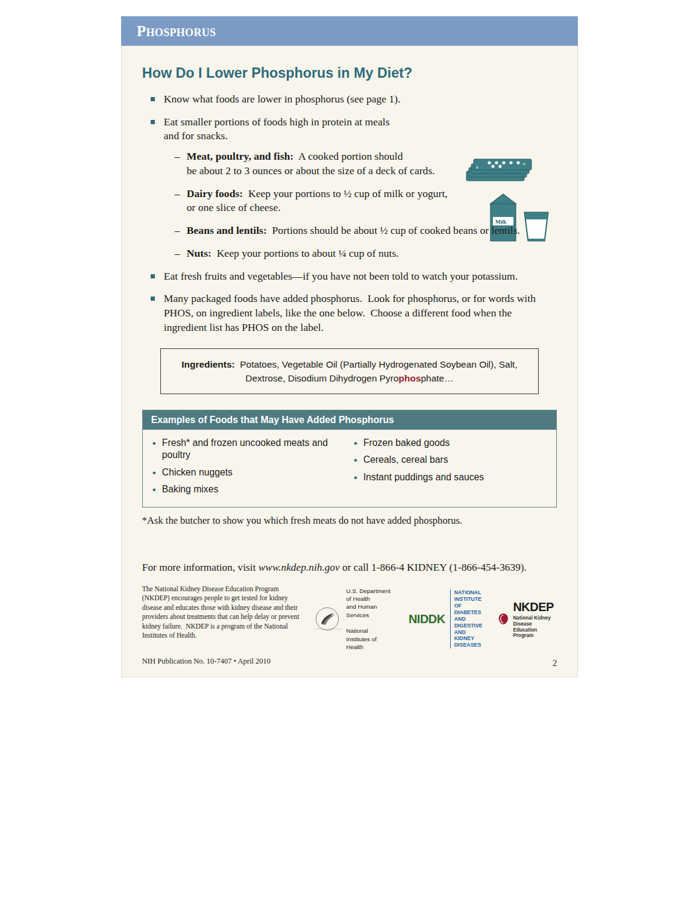Phosphorus
How Do I Lower Phosphorus in My Diet?
8 8
Milk
Know what foods are lower in phosphorus (see page 1).
Eat smaller portions of foods high in protein at meals
and for snacks.
Meat, poultry, and fish: A cooked portion should
be about 2 to 3 ounces or about the size of a deck of cards.
Dairy foods: Keep your portions to ½ cup of milk or yogurt,
or one slice of cheese.
Beans and lentils: Portions should be about ½ cup of cooked beans or lentils.
Nuts: Keep your portions to about ¼ cup of nuts.
Eat fresh fruits and vegetables—if you have not been told to watch your potassium.
Many packaged foods have added phosphorus. Look for phosphorus, or for words with PHOS, on ingredient labels, like the one below. Choose a different food when the ingredient list has PHOS on the label.
Ingredients: Potatoes, Vegetable Oil (Partially Hydrogenated Soybean Oil), Salt,
Dextrose, Disodium Dihydrogen Pyrophosphate…
Examples of Foods that May Have Added Phosphorus
Fresh* and frozen uncooked meats and poultry
Chicken nuggets
Baking mixes
Frozen baked goods
Cereals, cereal bars
Instant puddings and sauces
*Ask the butcher to show you which fresh meats do not have added phosphorus.
For more information, visit www.nkdep.nih.gov or call 1-866-4 KIDNEY (1-866-454-3639).
The National Kidney Disease Education Program (NKDEP) encourages people to get tested for kidney disease and educates those with kidney disease and their providers about treatments that can help delay or prevent kidney failure. NKDEP is a program of the National Institutes of Health.
DEPARTMENT OF HEALTH & HUMAN SERVICES
U.S. Department of Health
and Human Services
National Institutes of Health
NIDDK
NATIONAL INSTITUTE OF
DIABETES AND DIGESTIVE
AND KIDNEY DISEASES
NKDEP
National Kidney Disease
Education Program
NIH Publication No. 10-7407 • April 2010
2